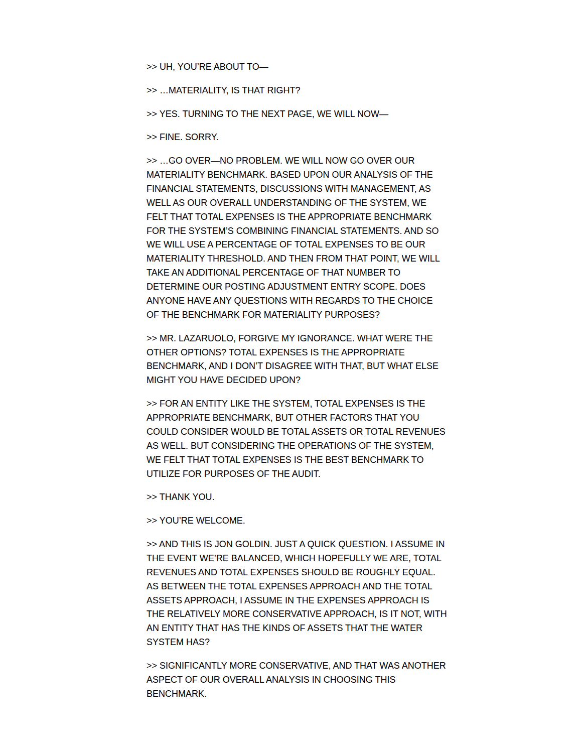>> UH, YOU’RE ABOUT TO—
>> …MATERIALITY, IS THAT RIGHT?
>> YES. TURNING TO THE NEXT PAGE, WE WILL NOW—
>> FINE. SORRY.
>> …GO OVER—NO PROBLEM. WE WILL NOW GO OVER OUR MATERIALITY BENCHMARK. BASED UPON OUR ANALYSIS OF THE FINANCIAL STATEMENTS, DISCUSSIONS WITH MANAGEMENT, AS WELL AS OUR OVERALL UNDERSTANDING OF THE SYSTEM, WE FELT THAT TOTAL EXPENSES IS THE APPROPRIATE BENCHMARK FOR THE SYSTEM’S COMBINING FINANCIAL STATEMENTS. AND SO WE WILL USE A PERCENTAGE OF TOTAL EXPENSES TO BE OUR MATERIALITY THRESHOLD. AND THEN FROM THAT POINT, WE WILL TAKE AN ADDITIONAL PERCENTAGE OF THAT NUMBER TO DETERMINE OUR POSTING ADJUSTMENT ENTRY SCOPE. DOES ANYONE HAVE ANY QUESTIONS WITH REGARDS TO THE CHOICE OF THE BENCHMARK FOR MATERIALITY PURPOSES?
>> MR. LAZARUOLO, FORGIVE MY IGNORANCE. WHAT WERE THE OTHER OPTIONS? TOTAL EXPENSES IS THE APPROPRIATE BENCHMARK, AND I DON’T DISAGREE WITH THAT, BUT WHAT ELSE MIGHT YOU HAVE DECIDED UPON?
>> FOR AN ENTITY LIKE THE SYSTEM, TOTAL EXPENSES IS THE APPROPRIATE BENCHMARK, BUT OTHER FACTORS THAT YOU COULD CONSIDER WOULD BE TOTAL ASSETS OR TOTAL REVENUES AS WELL. BUT CONSIDERING THE OPERATIONS OF THE SYSTEM, WE FELT THAT TOTAL EXPENSES IS THE BEST BENCHMARK TO UTILIZE FOR PURPOSES OF THE AUDIT.
>> THANK YOU.
>> YOU’RE WELCOME.
>> AND THIS IS JON GOLDIN. JUST A QUICK QUESTION. I ASSUME IN THE EVENT WE’RE BALANCED, WHICH HOPEFULLY WE ARE, TOTAL REVENUES AND TOTAL EXPENSES SHOULD BE ROUGHLY EQUAL. AS BETWEEN THE TOTAL EXPENSES APPROACH AND THE TOTAL ASSETS APPROACH, I ASSUME IN THE EXPENSES APPROACH IS THE RELATIVELY MORE CONSERVATIVE APPROACH, IS IT NOT, WITH AN ENTITY THAT HAS THE KINDS OF ASSETS THAT THE WATER SYSTEM HAS?
>> SIGNIFICANTLY MORE CONSERVATIVE, AND THAT WAS ANOTHER ASPECT OF OUR OVERALL ANALYSIS IN CHOOSING THIS BENCHMARK.